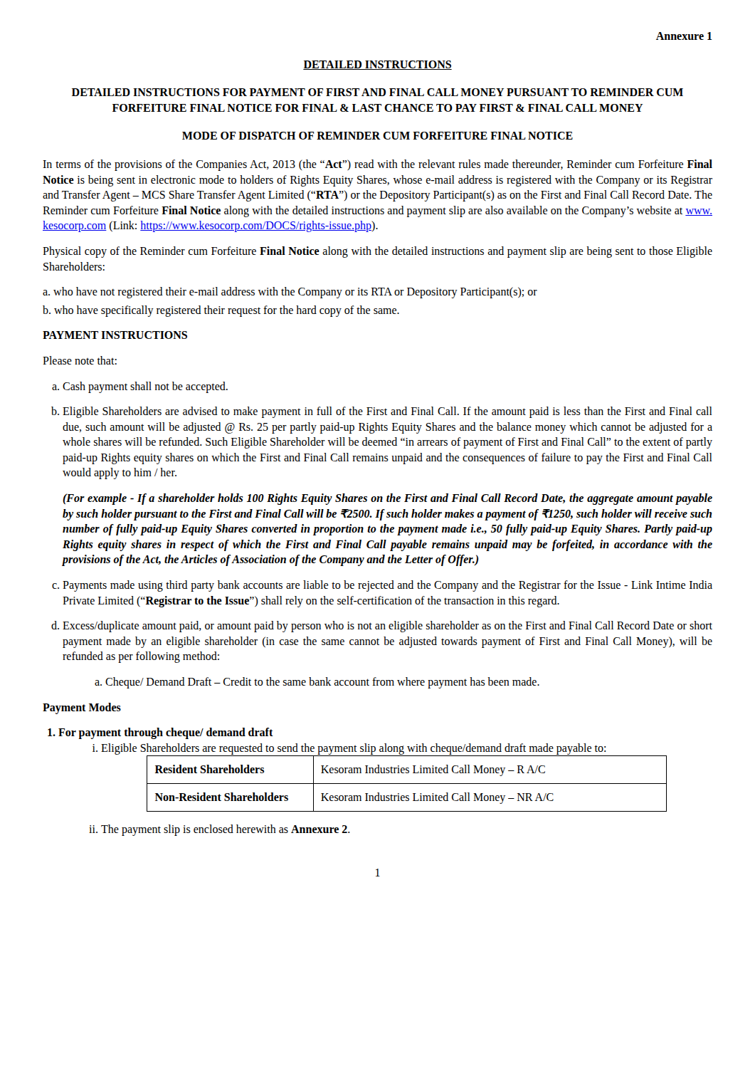Annexure 1
DETAILED INSTRUCTIONS
DETAILED INSTRUCTIONS FOR PAYMENT OF FIRST AND FINAL CALL MONEY PURSUANT TO REMINDER CUM FORFEITURE FINAL NOTICE FOR FINAL & LAST CHANCE TO PAY FIRST & FINAL CALL MONEY
MODE OF DISPATCH OF REMINDER CUM FORFEITURE FINAL NOTICE
In terms of the provisions of the Companies Act, 2013 (the “Act”) read with the relevant rules made thereunder, Reminder cum Forfeiture Final Notice is being sent in electronic mode to holders of Rights Equity Shares, whose e-mail address is registered with the Company or its Registrar and Transfer Agent – MCS Share Transfer Agent Limited (“RTA”) or the Depository Participant(s) as on the First and Final Call Record Date. The Reminder cum Forfeiture Final Notice along with the detailed instructions and payment slip are also available on the Company’s website at www.kesocorp.com (Link: https://www.kesocorp.com/DOCS/rights-issue.php).
Physical copy of the Reminder cum Forfeiture Final Notice along with the detailed instructions and payment slip are being sent to those Eligible Shareholders:
a. who have not registered their e-mail address with the Company or its RTA or Depository Participant(s); or
b. who have specifically registered their request for the hard copy of the same.
PAYMENT INSTRUCTIONS
Please note that:
Cash payment shall not be accepted.
Eligible Shareholders are advised to make payment in full of the First and Final Call. If the amount paid is less than the First and Final call due, such amount will be adjusted @ Rs. 25 per partly paid-up Rights Equity Shares and the balance money which cannot be adjusted for a whole shares will be refunded. Such Eligible Shareholder will be deemed “in arrears of payment of First and Final Call” to the extent of partly paid-up Rights equity shares on which the First and Final Call remains unpaid and the consequences of failure to pay the First and Final Call would apply to him / her.
(For example - If a shareholder holds 100 Rights Equity Shares on the First and Final Call Record Date, the aggregate amount payable by such holder pursuant to the First and Final Call will be ₹2500. If such holder makes a payment of ₹1250, such holder will receive such number of fully paid-up Equity Shares converted in proportion to the payment made i.e., 50 fully paid-up Equity Shares. Partly paid-up Rights equity shares in respect of which the First and Final Call payable remains unpaid may be forfeited, in accordance with the provisions of the Act, the Articles of Association of the Company and the Letter of Offer.)
Payments made using third party bank accounts are liable to be rejected and the Company and the Registrar for the Issue - Link Intime India Private Limited (“Registrar to the Issue”) shall rely on the self-certification of the transaction in this regard.
Excess/duplicate amount paid, or amount paid by person who is not an eligible shareholder as on the First and Final Call Record Date or short payment made by an eligible shareholder (in case the same cannot be adjusted towards payment of First and Final Call Money), will be refunded as per following method:
Cheque/ Demand Draft – Credit to the same bank account from where payment has been made.
Payment Modes
For payment through cheque/ demand draft
Eligible Shareholders are requested to send the payment slip along with cheque/demand draft made payable to:
| Resident Shareholders | Kesoram Industries Limited Call Money – R A/C |
| Non-Resident Shareholders | Kesoram Industries Limited Call Money – NR A/C |
The payment slip is enclosed herewith as Annexure 2.
1